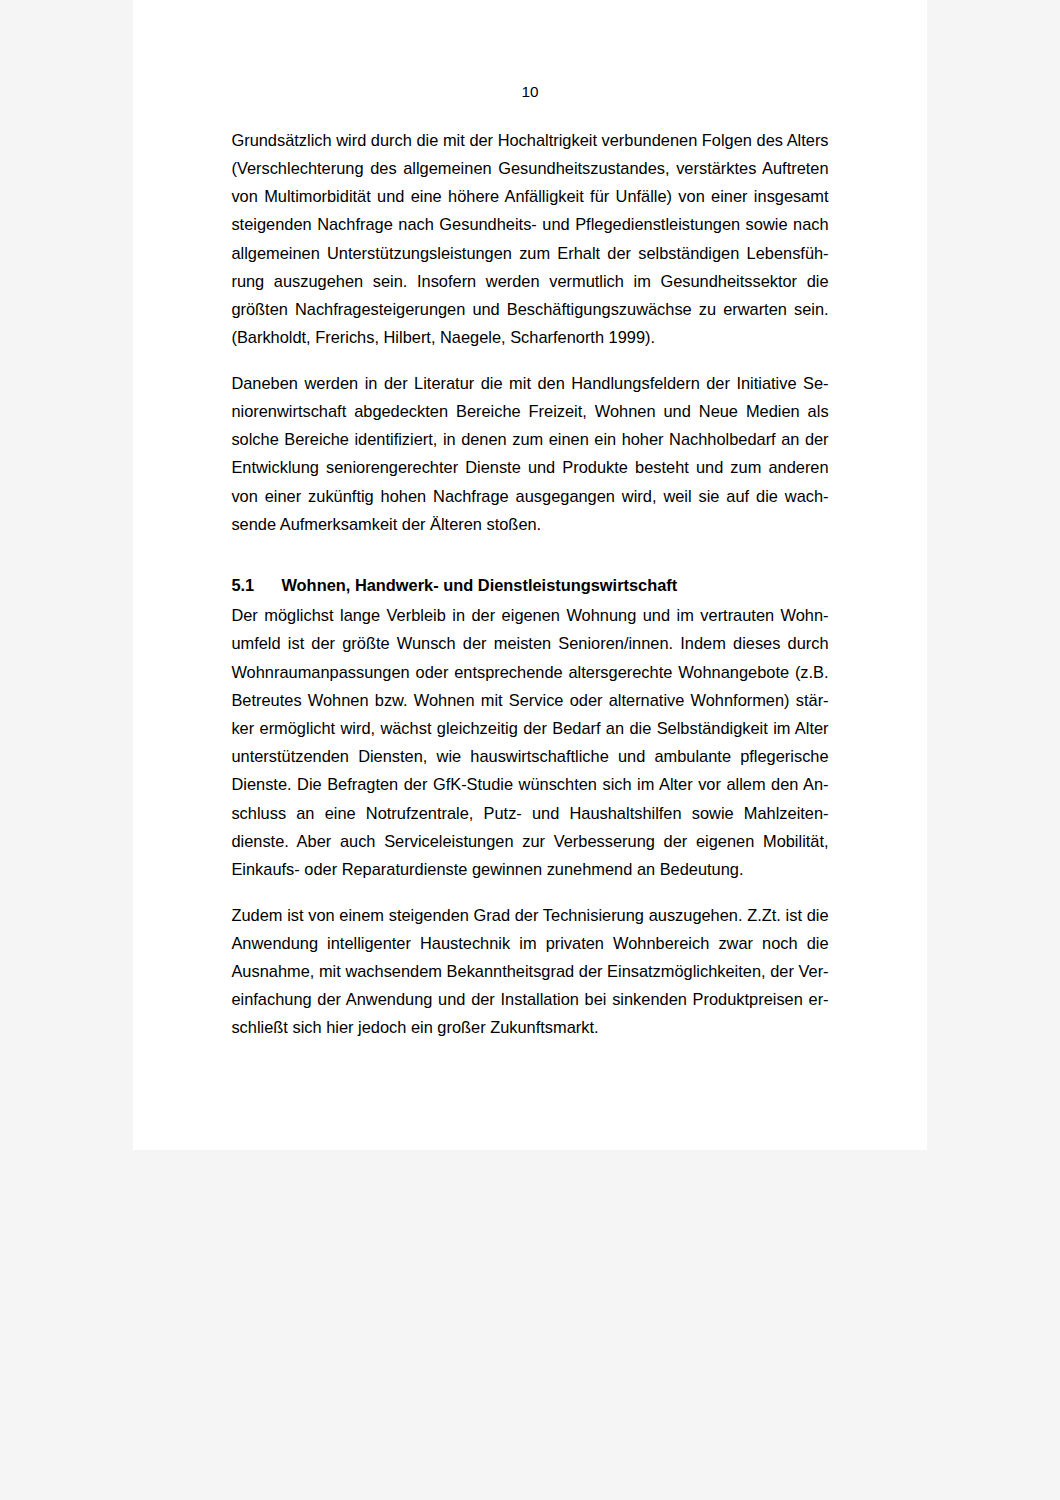10
Grundsätzlich wird durch die mit der Hochaltrigkeit verbundenen Folgen des Alters (Verschlechterung des allgemeinen Gesundheitszustandes, verstärktes Auftreten von Multimorbidität und eine höhere Anfälligkeit für Unfälle) von einer insgesamt steigenden Nachfrage nach Gesundheits- und Pflegedienstleistungen sowie nach allgemeinen Unterstützungsleistungen zum Erhalt der selbständigen Lebensführung auszugehen sein. Insofern werden vermutlich im Gesundheitssektor die größten Nachfragesteigerungen und Beschäftigungszuwächse zu erwarten sein. (Barkholdt, Frerichs, Hilbert, Naegele, Scharfenorth 1999).
Daneben werden in der Literatur die mit den Handlungsfeldern der Initiative Seniorenwirtschaft abgedeckten Bereiche Freizeit, Wohnen und Neue Medien als solche Bereiche identifiziert, in denen zum einen ein hoher Nachholbedarf an der Entwicklung seniorengerechter Dienste und Produkte besteht und zum anderen von einer zukünftig hohen Nachfrage ausgegangen wird, weil sie auf die wachsende Aufmerksamkeit der Älteren stoßen.
5.1 Wohnen, Handwerk- und Dienstleistungswirtschaft
Der möglichst lange Verbleib in der eigenen Wohnung und im vertrauten Wohnumfeld ist der größte Wunsch der meisten Senioren/innen. Indem dieses durch Wohnraumanpassungen oder entsprechende altersgerechte Wohnangebote (z.B. Betreutes Wohnen bzw. Wohnen mit Service oder alternative Wohnformen) stärker ermöglicht wird, wächst gleichzeitig der Bedarf an die Selbständigkeit im Alter unterstützenden Diensten, wie hauswirtschaftliche und ambulante pflegerische Dienste. Die Befragten der GfK-Studie wünschten sich im Alter vor allem den Anschluss an eine Notrufzentrale, Putz- und Haushaltshilfen sowie Mahlzeitendienste. Aber auch Serviceleistungen zur Verbesserung der eigenen Mobilität, Einkaufs- oder Reparaturdienste gewinnen zunehmend an Bedeutung.
Zudem ist von einem steigenden Grad der Technisierung auszugehen. Z.Zt. ist die Anwendung intelligenter Haustechnik im privaten Wohnbereich zwar noch die Ausnahme, mit wachsendem Bekanntheitsgrad der Einsatzmöglichkeiten, der Vereinfachung der Anwendung und der Installation bei sinkenden Produktpreisen erschließt sich hier jedoch ein großer Zukunftsmarkt.